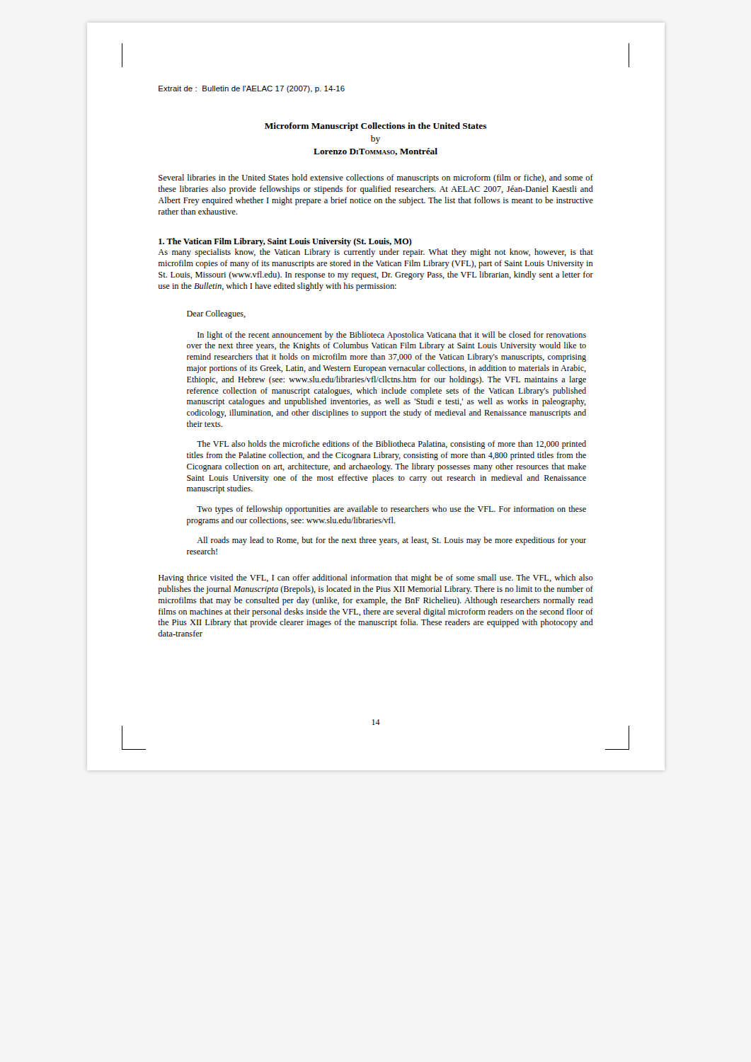Extrait de : Bulletin de l'AELAC 17 (2007), p. 14-16
Microform Manuscript Collections in the United States
by
Lorenzo Di Tommaso, Montréal
Several libraries in the United States hold extensive collections of manuscripts on microform (film or fiche), and some of these libraries also provide fellowships or stipends for qualified researchers. At AELAC 2007, Jéan-Daniel Kaestli and Albert Frey enquired whether I might prepare a brief notice on the subject. The list that follows is meant to be instructive rather than exhaustive.
1. The Vatican Film Library, Saint Louis University (St. Louis, MO)
As many specialists know, the Vatican Library is currently under repair. What they might not know, however, is that microfilm copies of many of its manuscripts are stored in the Vatican Film Library (VFL), part of Saint Louis University in St. Louis, Missouri (www.vfl.edu). In response to my request, Dr. Gregory Pass, the VFL librarian, kindly sent a letter for use in the Bulletin, which I have edited slightly with his permission:
Dear Colleagues,
In light of the recent announcement by the Biblioteca Apostolica Vaticana that it will be closed for renovations over the next three years, the Knights of Columbus Vatican Film Library at Saint Louis University would like to remind researchers that it holds on microfilm more than 37,000 of the Vatican Library's manuscripts, comprising major portions of its Greek, Latin, and Western European vernacular collections, in addition to materials in Arabic, Ethiopic, and Hebrew (see: www.slu.edu/libraries/vfl/cllctns.htm for our holdings). The VFL maintains a large reference collection of manuscript catalogues, which include complete sets of the Vatican Library's published manuscript catalogues and unpublished inventories, as well as 'Studi e testi,' as well as works in paleography, codicology, illumination, and other disciplines to support the study of medieval and Renaissance manuscripts and their texts.
The VFL also holds the microfiche editions of the Bibliotheca Palatina, consisting of more than 12,000 printed titles from the Palatine collection, and the Cicognara Library, consisting of more than 4,800 printed titles from the Cicognara collection on art, architecture, and archaeology. The library possesses many other resources that make Saint Louis University one of the most effective places to carry out research in medieval and Renaissance manuscript studies.
Two types of fellowship opportunities are available to researchers who use the VFL. For information on these programs and our collections, see: www.slu.edu/libraries/vfl.
All roads may lead to Rome, but for the next three years, at least, St. Louis may be more expeditious for your research!
Having thrice visited the VFL, I can offer additional information that might be of some small use. The VFL, which also publishes the journal Manuscripta (Brepols), is located in the Pius XII Memorial Library. There is no limit to the number of microfilms that may be consulted per day (unlike, for example, the BnF Richelieu). Although researchers normally read films on machines at their personal desks inside the VFL, there are several digital microform readers on the second floor of the Pius XII Library that provide clearer images of the manuscript folia. These readers are equipped with photocopy and data-transfer
14